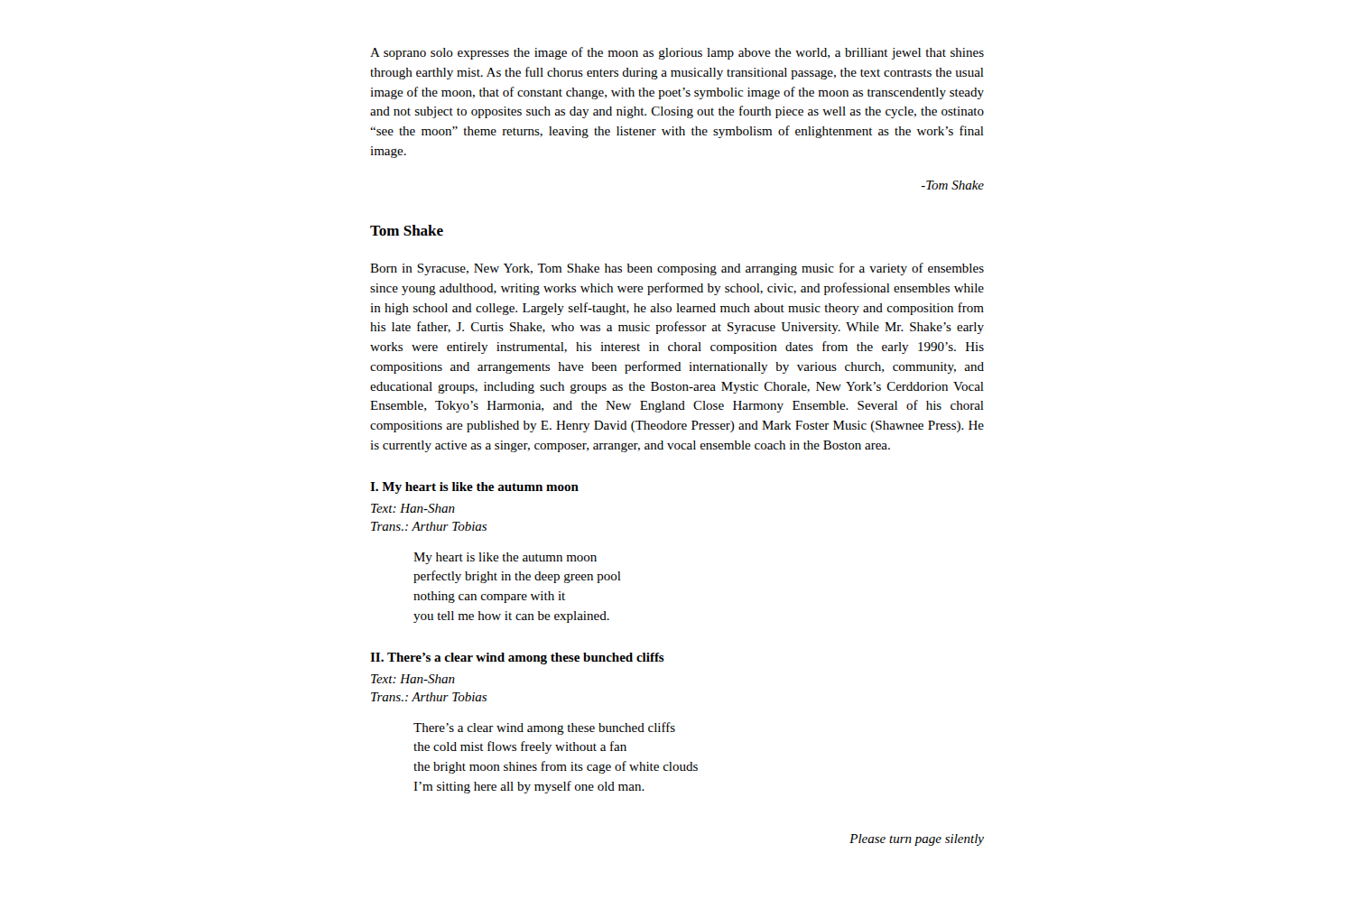A soprano solo expresses the image of the moon as glorious lamp above the world, a brilliant jewel that shines through earthly mist. As the full chorus enters during a musically transitional passage, the text contrasts the usual image of the moon, that of constant change, with the poet’s symbolic image of the moon as transcendently steady and not subject to opposites such as day and night. Closing out the fourth piece as well as the cycle, the ostinato “see the moon” theme returns, leaving the listener with the symbolism of enlightenment as the work’s final image.
-Tom Shake
Tom Shake
Born in Syracuse, New York, Tom Shake has been composing and arranging music for a variety of ensembles since young adulthood, writing works which were performed by school, civic, and professional ensembles while in high school and college. Largely self-taught, he also learned much about music theory and composition from his late father, J. Curtis Shake, who was a music professor at Syracuse University. While Mr. Shake’s early works were entirely instrumental, his interest in choral composition dates from the early 1990’s. His compositions and arrangements have been performed internationally by various church, community, and educational groups, including such groups as the Boston-area Mystic Chorale, New York’s Cerddorion Vocal Ensemble, Tokyo’s Harmonia, and the New England Close Harmony Ensemble. Several of his choral compositions are published by E. Henry David (Theodore Presser) and Mark Foster Music (Shawnee Press). He is currently active as a singer, composer, arranger, and vocal ensemble coach in the Boston area.
I. My heart is like the autumn moon
Text: Han-Shan
Trans.: Arthur Tobias
My heart is like the autumn moon
perfectly bright in the deep green pool
nothing can compare with it
you tell me how it can be explained.
II. There’s a clear wind among these bunched cliffs
Text: Han-Shan
Trans.: Arthur Tobias
There’s a clear wind among these bunched cliffs
the cold mist flows freely without a fan
the bright moon shines from its cage of white clouds
I’m sitting here all by myself one old man.
Please turn page silently